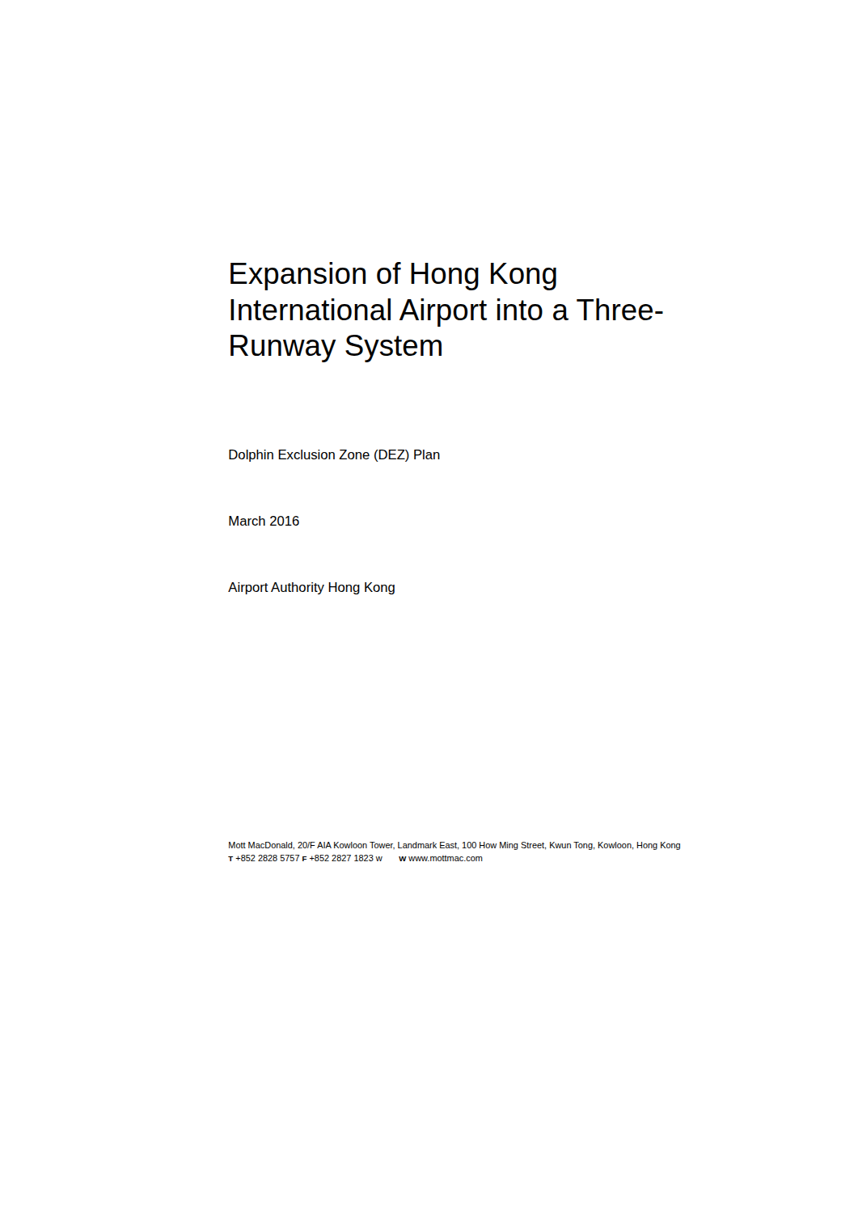Expansion of Hong Kong International Airport into a Three-Runway System
Dolphin Exclusion Zone (DEZ) Plan
March 2016
Airport Authority Hong Kong
Mott MacDonald, 20/F AIA Kowloon Tower, Landmark East, 100 How Ming Street, Kwun Tong, Kowloon, Hong Kong
T +852 2828 5757 F +852 2827 1823 w W www.mottmac.com